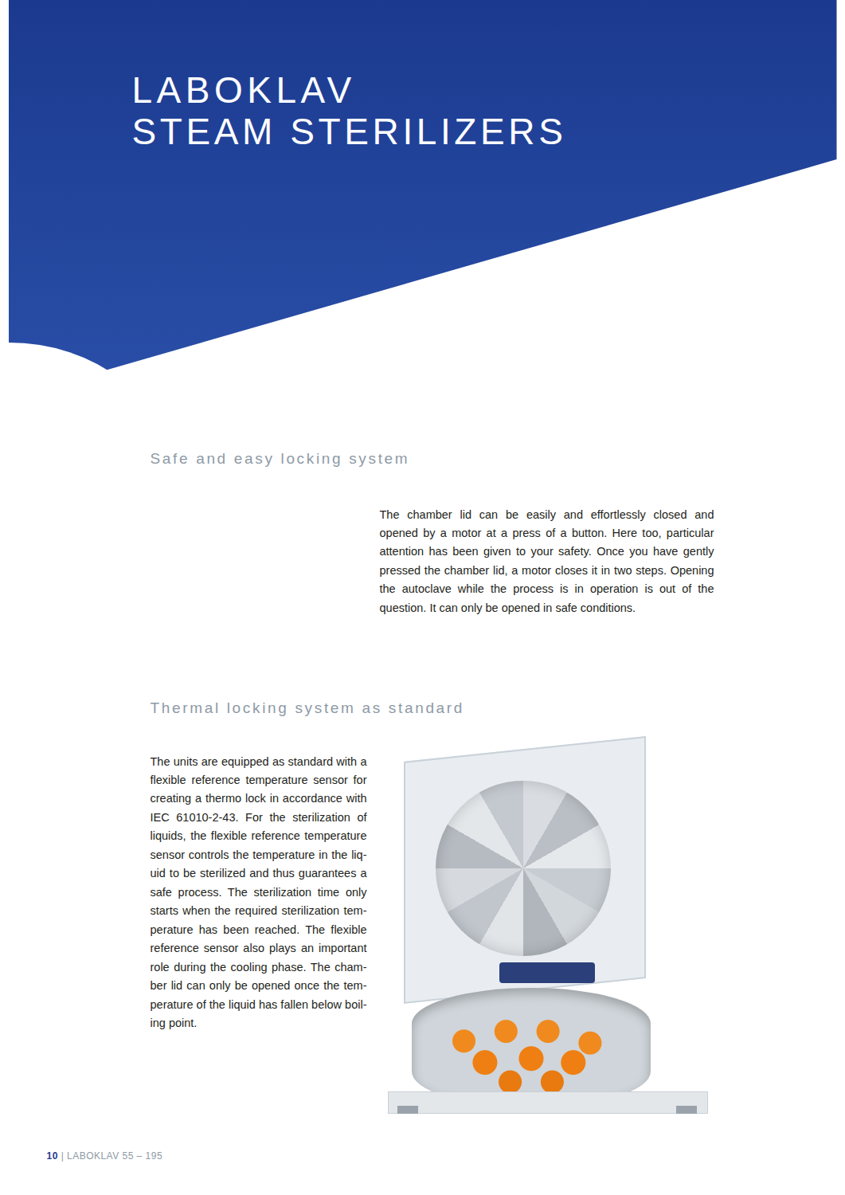LABOKLAVSteam Sterilizers
Safe and easy locking system
The chamber lid can be easily and effortlessly closed and opened by a motor at a press of a button. Here too, particular attention has been given to your safety. Once you have gently pressed the chamber lid, a motor closes it in two steps. Opening the autoclave while the process is in operation is out of the question. It can only be opened in safe conditions.
Thermal locking system as standard
The units are equipped as standard with a flexible reference temperature sensor for creating a thermo lock in accordance with IEC 61010-2-43. For the sterilization of liquids, the flexible reference temperature sensor controls the temperature in the liquid to be sterilized and thus guarantees a safe process. The sterilization time only starts when the required sterilization temperature has been reached. The flexible reference sensor also plays an important role during the cooling phase. The chamber lid can only be opened once the temperature of the liquid has fallen below boiling point.
10 | LABOKLAV 55 – 195